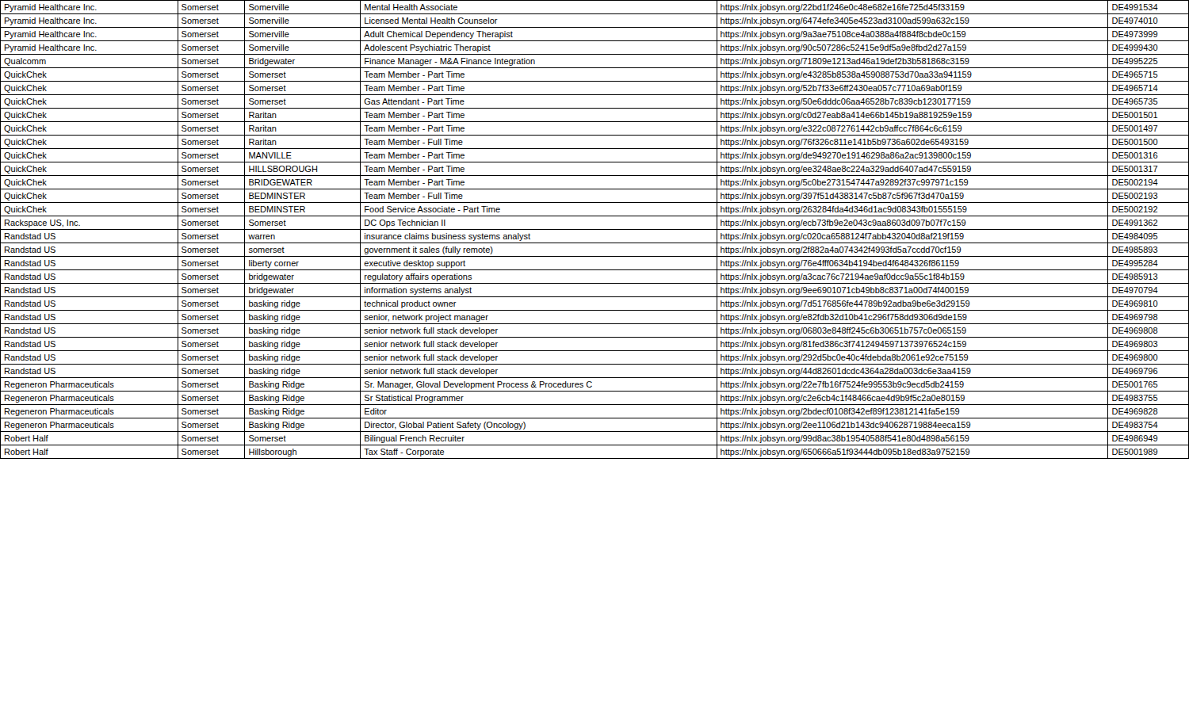| Pyramid Healthcare Inc. | Somerset | Somerville | Mental Health Associate | https://nlx.jobsyn.org/22bd1f246e0c48e682e16fe725d45f33159 | DE4991534 |
| Pyramid Healthcare Inc. | Somerset | Somerville | Licensed Mental Health Counselor | https://nlx.jobsyn.org/6474efe3405e4523ad3100ad599a632c159 | DE4974010 |
| Pyramid Healthcare Inc. | Somerset | Somerville | Adult Chemical Dependency Therapist | https://nlx.jobsyn.org/9a3ae75108ce4a0388a4f884f8cbde0c159 | DE4973999 |
| Pyramid Healthcare Inc. | Somerset | Somerville | Adolescent Psychiatric Therapist | https://nlx.jobsyn.org/90c507286c52415e9df5a9e8fbd2d27a159 | DE4999430 |
| Qualcomm | Somerset | Bridgewater | Finance Manager - M&A Finance Integration | https://nlx.jobsyn.org/71809e1213ad46a19def2b3b581868c3159 | DE4995225 |
| QuickChek | Somerset | Somerset | Team Member - Part Time | https://nlx.jobsyn.org/e43285b8538a459088753d70aa33a941159 | DE4965715 |
| QuickChek | Somerset | Somerset | Team Member - Part Time | https://nlx.jobsyn.org/52b7f33e6ff2430ea057c7710a69ab0f159 | DE4965714 |
| QuickChek | Somerset | Somerset | Gas Attendant - Part Time | https://nlx.jobsyn.org/50e6dddc06aa46528b7c839cb1230177159 | DE4965735 |
| QuickChek | Somerset | Raritan | Team Member - Part Time | https://nlx.jobsyn.org/c0d27eab8a414e66b145b19a8819259e159 | DE5001501 |
| QuickChek | Somerset | Raritan | Team Member - Part Time | https://nlx.jobsyn.org/e322c0872761442cb9affcc7f864c6c6159 | DE5001497 |
| QuickChek | Somerset | Raritan | Team Member - Full Time | https://nlx.jobsyn.org/76f326c811e141b5b9736a602de65493159 | DE5001500 |
| QuickChek | Somerset | MANVILLE | Team Member - Part Time | https://nlx.jobsyn.org/de949270e19146298a86a2ac9139800c159 | DE5001316 |
| QuickChek | Somerset | HILLSBOROUGH | Team Member - Part Time | https://nlx.jobsyn.org/ee3248ae8c224a329add6407ad47c559159 | DE5001317 |
| QuickChek | Somerset | BRIDGEWATER | Team Member - Part Time | https://nlx.jobsyn.org/5c0be2731547447a92892f37c997971c159 | DE5002194 |
| QuickChek | Somerset | BEDMINSTER | Team Member - Full Time | https://nlx.jobsyn.org/397f51d4383147c5b87c5f967f3d470a159 | DE5002193 |
| QuickChek | Somerset | BEDMINSTER | Food Service Associate - Part Time | https://nlx.jobsyn.org/263284fda4d346d1ac9d08343fb01555159 | DE5002192 |
| Rackspace US, Inc. | Somerset | Somerset | DC Ops Technician II | https://nlx.jobsyn.org/ecb73fb9e2e043c9aa8603d097b07f7c159 | DE4991362 |
| Randstad US | Somerset | warren | insurance claims business systems analyst | https://nlx.jobsyn.org/c020ca6588124f7abb432040d8af219f159 | DE4984095 |
| Randstad US | Somerset | somerset | government it sales (fully remote) | https://nlx.jobsyn.org/2f882a4a074342f4993fd5a7ccdd70cf159 | DE4985893 |
| Randstad US | Somerset | liberty corner | executive desktop support | https://nlx.jobsyn.org/76e4fff0634b4194bed4f6484326f861159 | DE4995284 |
| Randstad US | Somerset | bridgewater | regulatory affairs operations | https://nlx.jobsyn.org/a3cac76c72194ae9af0dcc9a55c1f84b159 | DE4985913 |
| Randstad US | Somerset | bridgewater | information systems analyst | https://nlx.jobsyn.org/9ee6901071cb49bb8c8371a00d74f400159 | DE4970794 |
| Randstad US | Somerset | basking ridge | technical product owner | https://nlx.jobsyn.org/7d5176856fe44789b92adba9be6e3d29159 | DE4969810 |
| Randstad US | Somerset | basking ridge | senior, network project manager | https://nlx.jobsyn.org/e82fdb32d10b41c296f758dd9306d9de159 | DE4969798 |
| Randstad US | Somerset | basking ridge | senior network full stack developer | https://nlx.jobsyn.org/06803e848ff245c6b30651b757c0e065159 | DE4969808 |
| Randstad US | Somerset | basking ridge | senior network full stack developer | https://nlx.jobsyn.org/81fed386c3f74124945971373976524c159 | DE4969803 |
| Randstad US | Somerset | basking ridge | senior network full stack developer | https://nlx.jobsyn.org/292d5bc0e40c4fdebda8b2061e92ce75159 | DE4969800 |
| Randstad US | Somerset | basking ridge | senior network full stack developer | https://nlx.jobsyn.org/44d82601dcdc4364a28da003dc6e3aa4159 | DE4969796 |
| Regeneron Pharmaceuticals | Somerset | Basking Ridge | Sr. Manager, Gloval Development Process & Procedures C | https://nlx.jobsyn.org/22e7fb16f7524fe99553b9c9ecd5db24159 | DE5001765 |
| Regeneron Pharmaceuticals | Somerset | Basking Ridge | Sr Statistical Programmer | https://nlx.jobsyn.org/c2e6cb4c1f48466cae4d9b9f5c2a0e80159 | DE4983755 |
| Regeneron Pharmaceuticals | Somerset | Basking Ridge | Editor | https://nlx.jobsyn.org/2bdecf0108f342ef89f123812141fa5e159 | DE4969828 |
| Regeneron Pharmaceuticals | Somerset | Basking Ridge | Director, Global Patient Safety (Oncology) | https://nlx.jobsyn.org/2ee1106d21b143dc940628719884eeca159 | DE4983754 |
| Robert Half | Somerset | Somerset | Bilingual French Recruiter | https://nlx.jobsyn.org/99d8ac38b19540588f541e80d4898a56159 | DE4986949 |
| Robert Half | Somerset | Hillsborough | Tax Staff - Corporate | https://nlx.jobsyn.org/650666a51f93444db095b18ed83a9752159 | DE5001989 |